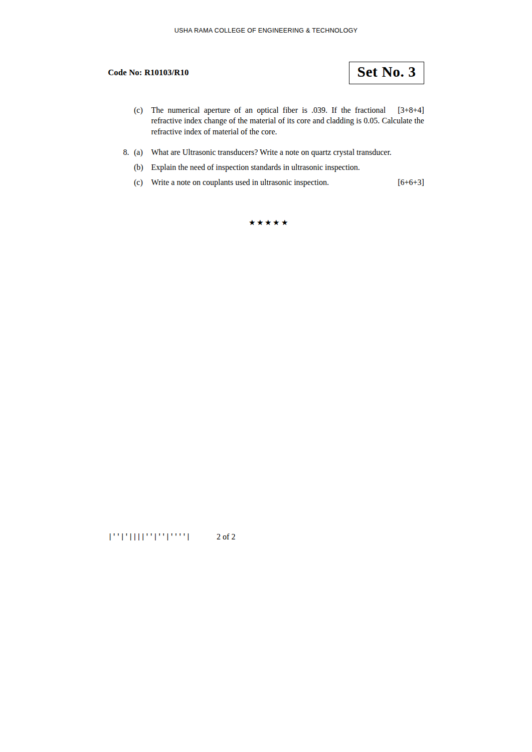USHA RAMA COLLEGE OF ENGINEERING & TECHNOLOGY
Code No: R10103/R10
Set No. 3
(c)
[3+8+4] The numerical aperture of an optical fiber is .039. If the fractional refractive index change of the material of its core and cladding is 0.05. Calculate the refractive index of material of the core.
8.
(a)
What are Ultrasonic transducers? Write a note on quartz crystal transducer.
(b)
Explain the need of inspection standards in ultrasonic inspection.
(c)
[6+6+3] Write a note on couplants used in ultrasonic inspection.
★★★★★
|''|'||||''|''|''''|
2 of 2